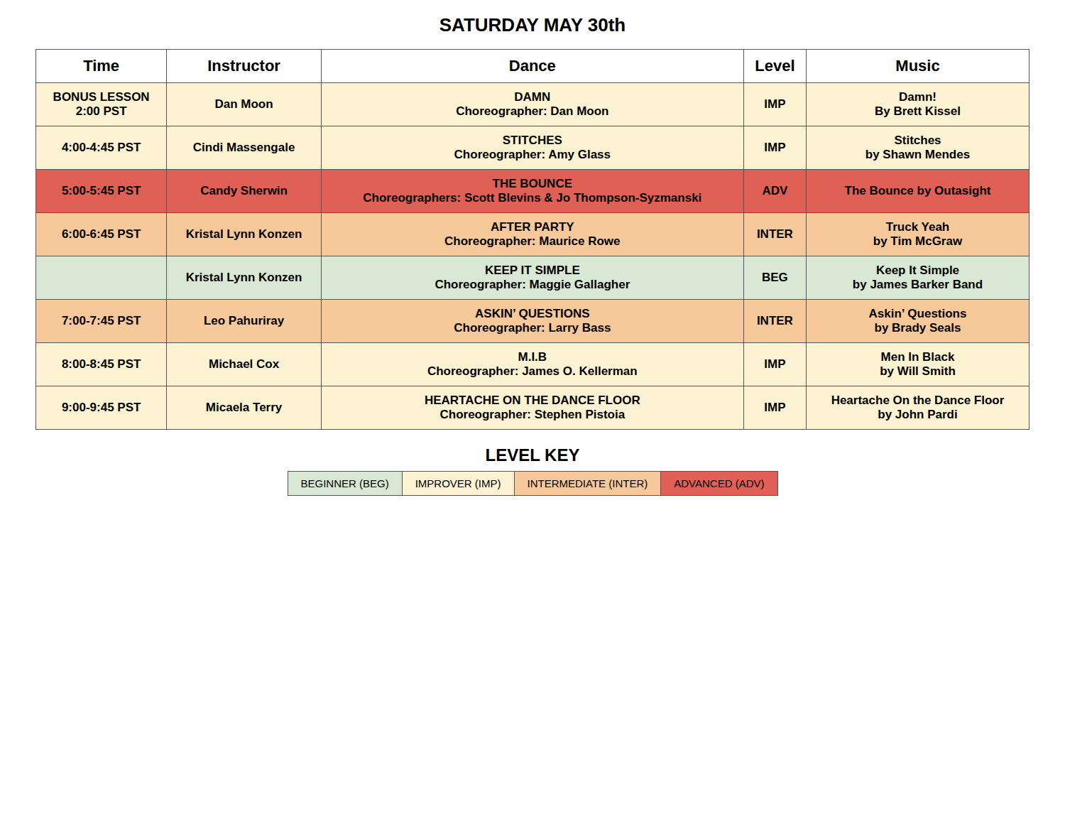SATURDAY MAY 30th
| Time | Instructor | Dance | Level | Music |
| --- | --- | --- | --- | --- |
| BONUS LESSON 2:00 PST | Dan Moon | DAMN Choreographer: Dan Moon | IMP | Damn! By Brett Kissel |
| 4:00-4:45 PST | Cindi Massengale | STITCHES Choreographer: Amy Glass | IMP | Stitches by Shawn Mendes |
| 5:00-5:45 PST | Candy Sherwin | THE BOUNCE Choreographers: Scott Blevins & Jo Thompson-Syzmanski | ADV | The Bounce by Outasight |
| 6:00-6:45 PST | Kristal Lynn Konzen | AFTER PARTY Choreographer: Maurice Rowe | INTER | Truck Yeah by Tim McGraw |
| | Kristal Lynn Konzen | KEEP IT SIMPLE Choreographer: Maggie Gallagher | BEG | Keep It Simple by James Barker Band |
| 7:00-7:45 PST | Leo Pahuriray | ASKIN’ QUESTIONS Choreographer: Larry Bass | INTER | Askin’ Questions by Brady Seals |
| 8:00-8:45 PST | Michael Cox | M.I.B Choreographer: James O. Kellerman | IMP | Men In Black by Will Smith |
| 9:00-9:45 PST | Micaela Terry | HEARTACHE ON THE DANCE FLOOR Choreographer: Stephen Pistoia | IMP | Heartache On the Dance Floor by John Pardi |
LEVEL KEY
| BEGINNER (BEG) | IMPROVER (IMP) | INTERMEDIATE (INTER) | ADVANCED (ADV) |